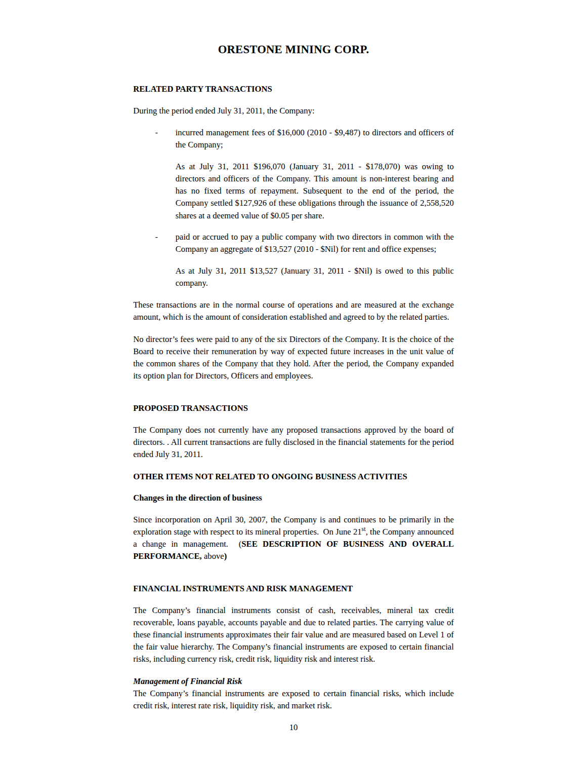ORESTONE MINING CORP.
Related Party Transactions
During the period ended July 31, 2011, the Company:
incurred management fees of $16,000 (2010 - $9,487) to directors and officers of the Company;
As at July 31, 2011 $196,070 (January 31, 2011 - $178,070) was owing to directors and officers of the Company. This amount is non-interest bearing and has no fixed terms of repayment. Subsequent to the end of the period, the Company settled $127,926 of these obligations through the issuance of 2,558,520 shares at a deemed value of $0.05 per share.
paid or accrued to pay a public company with two directors in common with the Company an aggregate of $13,527 (2010 - $Nil) for rent and office expenses;
As at July 31, 2011 $13,527 (January 31, 2011 - $Nil) is owed to this public company.
These transactions are in the normal course of operations and are measured at the exchange amount, which is the amount of consideration established and agreed to by the related parties.
No director’s fees were paid to any of the six Directors of the Company. It is the choice of the Board to receive their remuneration by way of expected future increases in the unit value of the common shares of the Company that they hold. After the period, the Company expanded its option plan for Directors, Officers and employees.
Proposed Transactions
The Company does not currently have any proposed transactions approved by the board of directors. . All current transactions are fully disclosed in the financial statements for the period ended July 31, 2011.
Other Items Not Related to Ongoing Business Activities
Changes in the direction of business
Since incorporation on April 30, 2007, the Company is and continues to be primarily in the exploration stage with respect to its mineral properties. On June 21st, the Company announced a change in management. (SEE DESCRIPTION OF BUSINESS AND OVERALL PERFORMANCE, above)
Financial Instruments and Risk Management
The Company’s financial instruments consist of cash, receivables, mineral tax credit recoverable, loans payable, accounts payable and due to related parties. The carrying value of these financial instruments approximates their fair value and are measured based on Level 1 of the fair value hierarchy. The Company’s financial instruments are exposed to certain financial risks, including currency risk, credit risk, liquidity risk and interest risk.
Management of Financial Risk
The Company’s financial instruments are exposed to certain financial risks, which include credit risk, interest rate risk, liquidity risk, and market risk.
10